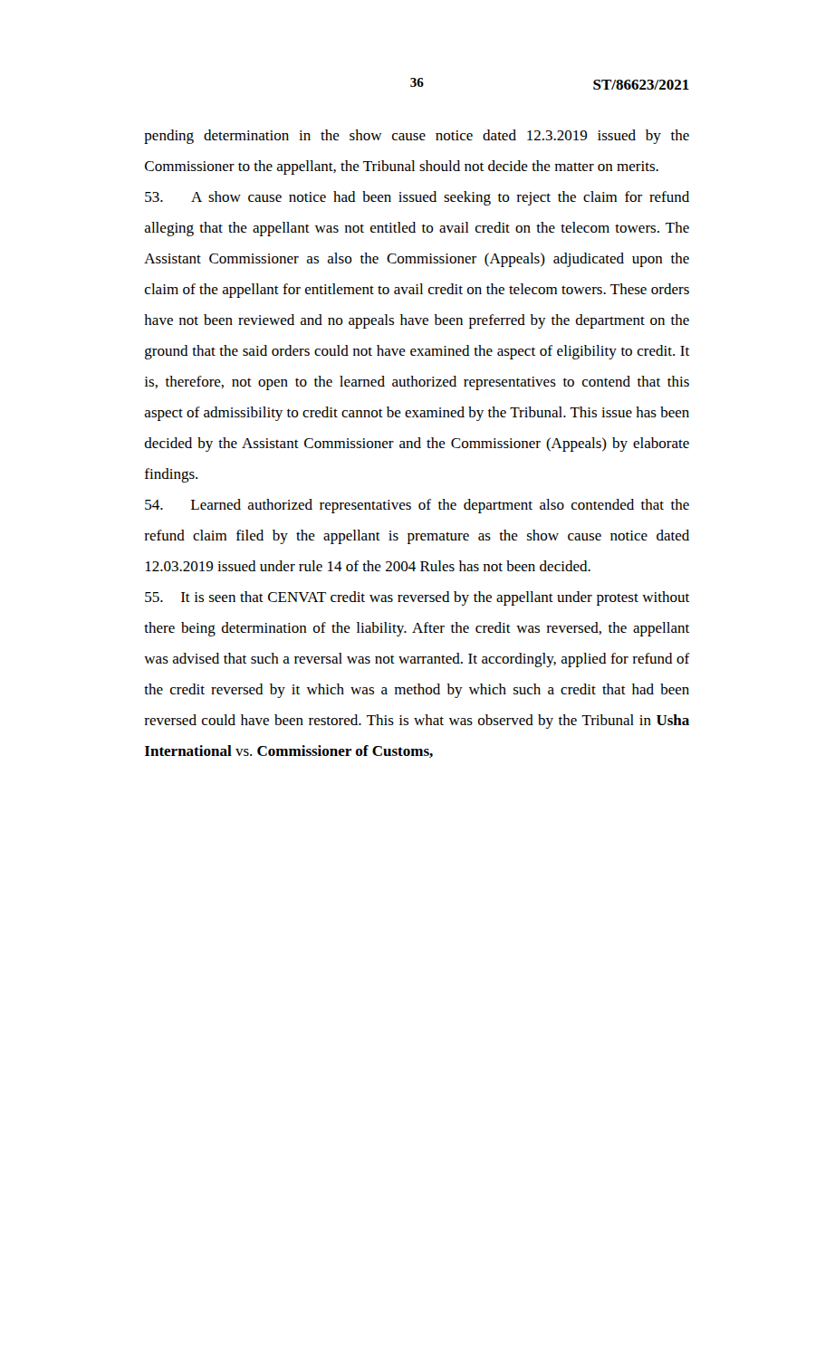36
ST/86623/2021
pending determination in the show cause notice dated 12.3.2019 issued by the Commissioner to the appellant, the Tribunal should not decide the matter on merits.
53. A show cause notice had been issued seeking to reject the claim for refund alleging that the appellant was not entitled to avail credit on the telecom towers. The Assistant Commissioner as also the Commissioner (Appeals) adjudicated upon the claim of the appellant for entitlement to avail credit on the telecom towers. These orders have not been reviewed and no appeals have been preferred by the department on the ground that the said orders could not have examined the aspect of eligibility to credit. It is, therefore, not open to the learned authorized representatives to contend that this aspect of admissibility to credit cannot be examined by the Tribunal. This issue has been decided by the Assistant Commissioner and the Commissioner (Appeals) by elaborate findings.
54. Learned authorized representatives of the department also contended that the refund claim filed by the appellant is premature as the show cause notice dated 12.03.2019 issued under rule 14 of the 2004 Rules has not been decided.
55. It is seen that CENVAT credit was reversed by the appellant under protest without there being determination of the liability. After the credit was reversed, the appellant was advised that such a reversal was not warranted. It accordingly, applied for refund of the credit reversed by it which was a method by which such a credit that had been reversed could have been restored. This is what was observed by the Tribunal in Usha International vs. Commissioner of Customs,